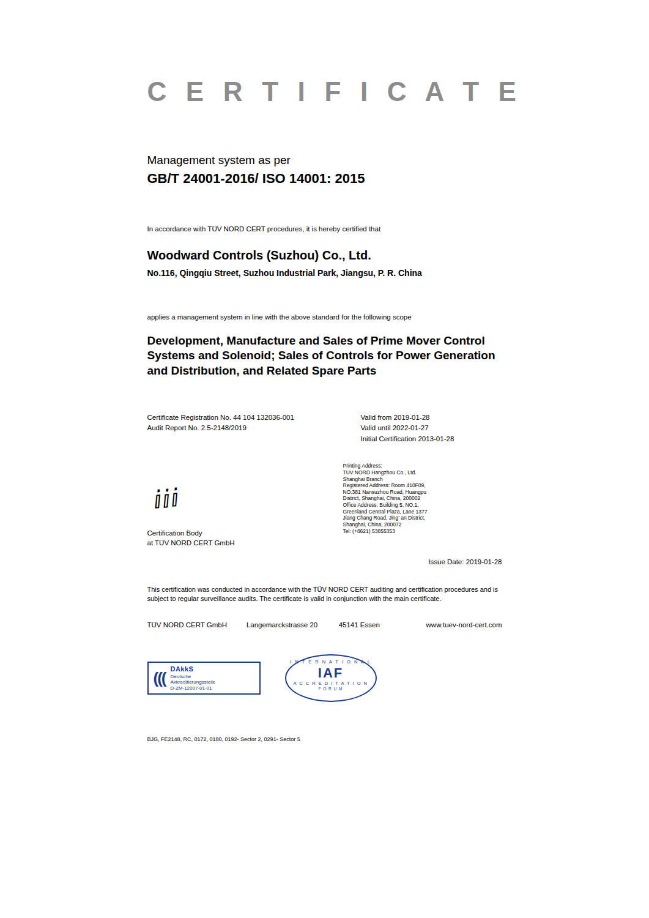C E R T I F I C A T E
Management system as per
GB/T 24001-2016/ ISO 14001: 2015
In accordance with TÜV NORD CERT procedures, it is hereby certified that
Woodward Controls (Suzhou) Co., Ltd.
No.116, Qingqiu Street, Suzhou Industrial Park, Jiangsu, P. R. China
applies a management system in line with the above standard for the following scope
Development, Manufacture and Sales of Prime Mover Control Systems and Solenoid; Sales of Controls for Power Generation and Distribution, and Related Spare Parts
| Certificate Registration No. 44 104 132036-001 | Valid from 2019-01-28 |
| Audit Report No. 2.5-2148/2019 | Valid until 2022-01-27 |
| | Initial Certification 2013-01-28 |
Printing Address:
TUV NORD Hangzhou Co., Ltd.
Shanghai Branch
Registered Address: Room 410F09,
NO.381 Nansuzhou Road, Huangpu
District, Shanghai, China, 200002
Office Address: Building 5, NO.1,
Greenland Central Plaza, Lane 1377
Jiang Chang Road, Jing’ an District,
Shanghai, China, 200072
Tel: (+8621) 53855353
ⅈⅈⅈ
Certification Body
at TÜV NORD CERT GmbH
Issue Date: 2019-01-28
This certification was conducted in accordance with the TÜV NORD CERT auditing and certification procedures and is subject to regular surveillance audits. The certificate is valid in conjunction with the main certificate.
| TÜV NORD CERT GmbH | Langemarckstrasse 20 | 45141 Essen | www.tuev-nord-cert.com |
(((
DAkkS
Deutsche
Akkreditierungsstelle
D-ZM-12007-01-01
I N T E R N A T I O N A L
IAF
A C C R E D I T A T I O N
F O R U M
BJG, FE2148, RC, 0172, 0180, 0192- Sector 2, 0291- Sector 5